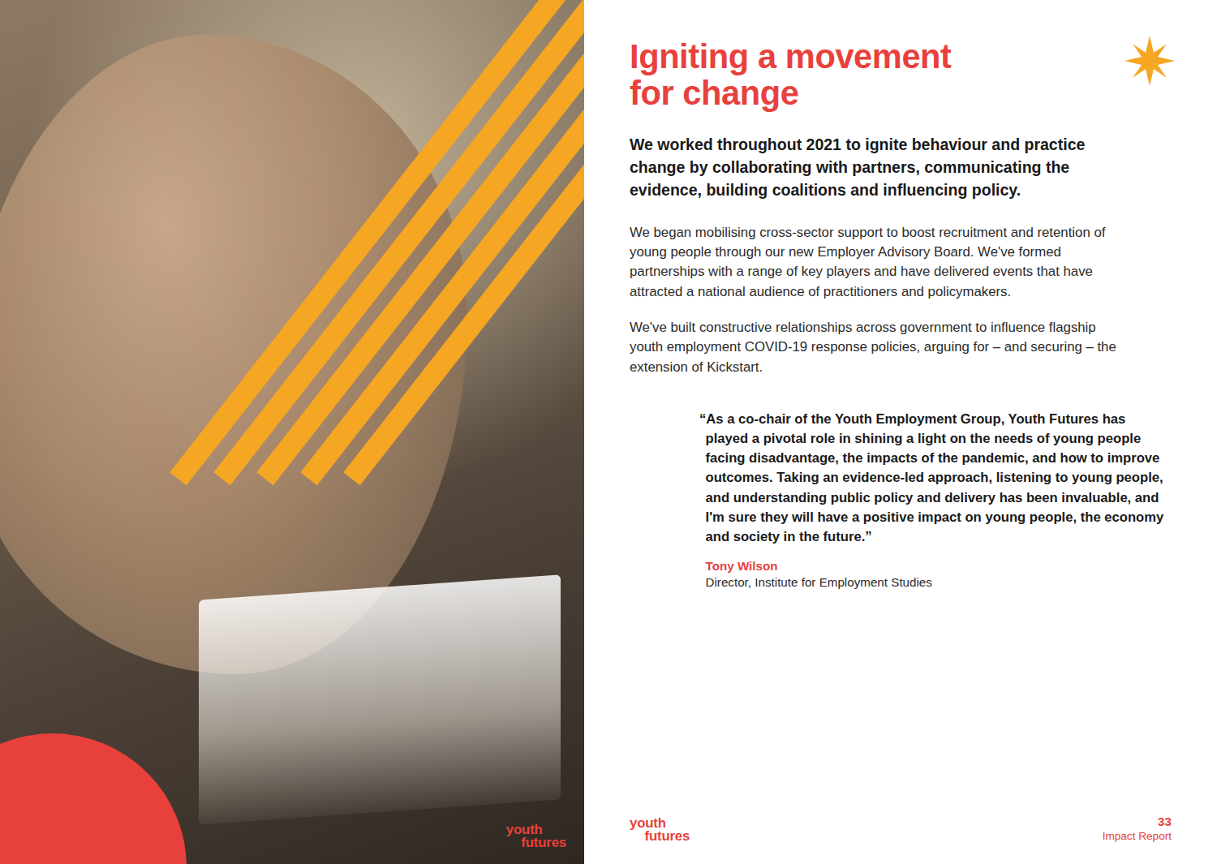youthfutures
Igniting a movement
for change
We worked throughout 2021 to ignite behaviour and practice change by collaborating with partners, communicating the evidence, building coalitions and influencing policy.
We began mobilising cross-sector support to boost recruitment and retention of young people through our new Employer Advisory Board. We've formed partnerships with a range of key players and have delivered events that have attracted a national audience of practitioners and policymakers.
We've built constructive relationships across government to influence flagship youth employment COVID-19 response policies, arguing for – and securing – the extension of Kickstart.
“As a co-chair of the Youth Employment Group, Youth Futures has played a pivotal role in shining a light on the needs of young people facing disadvantage, the impacts of the pandemic, and how to improve outcomes. Taking an evidence-led approach, listening to young people, and understanding public policy and delivery has been invaluable, and I'm sure they will have a positive impact on young people, the economy and society in the future.”
Tony Wilson Director, Institute for Employment Studies
youthfutures
33 Impact Report